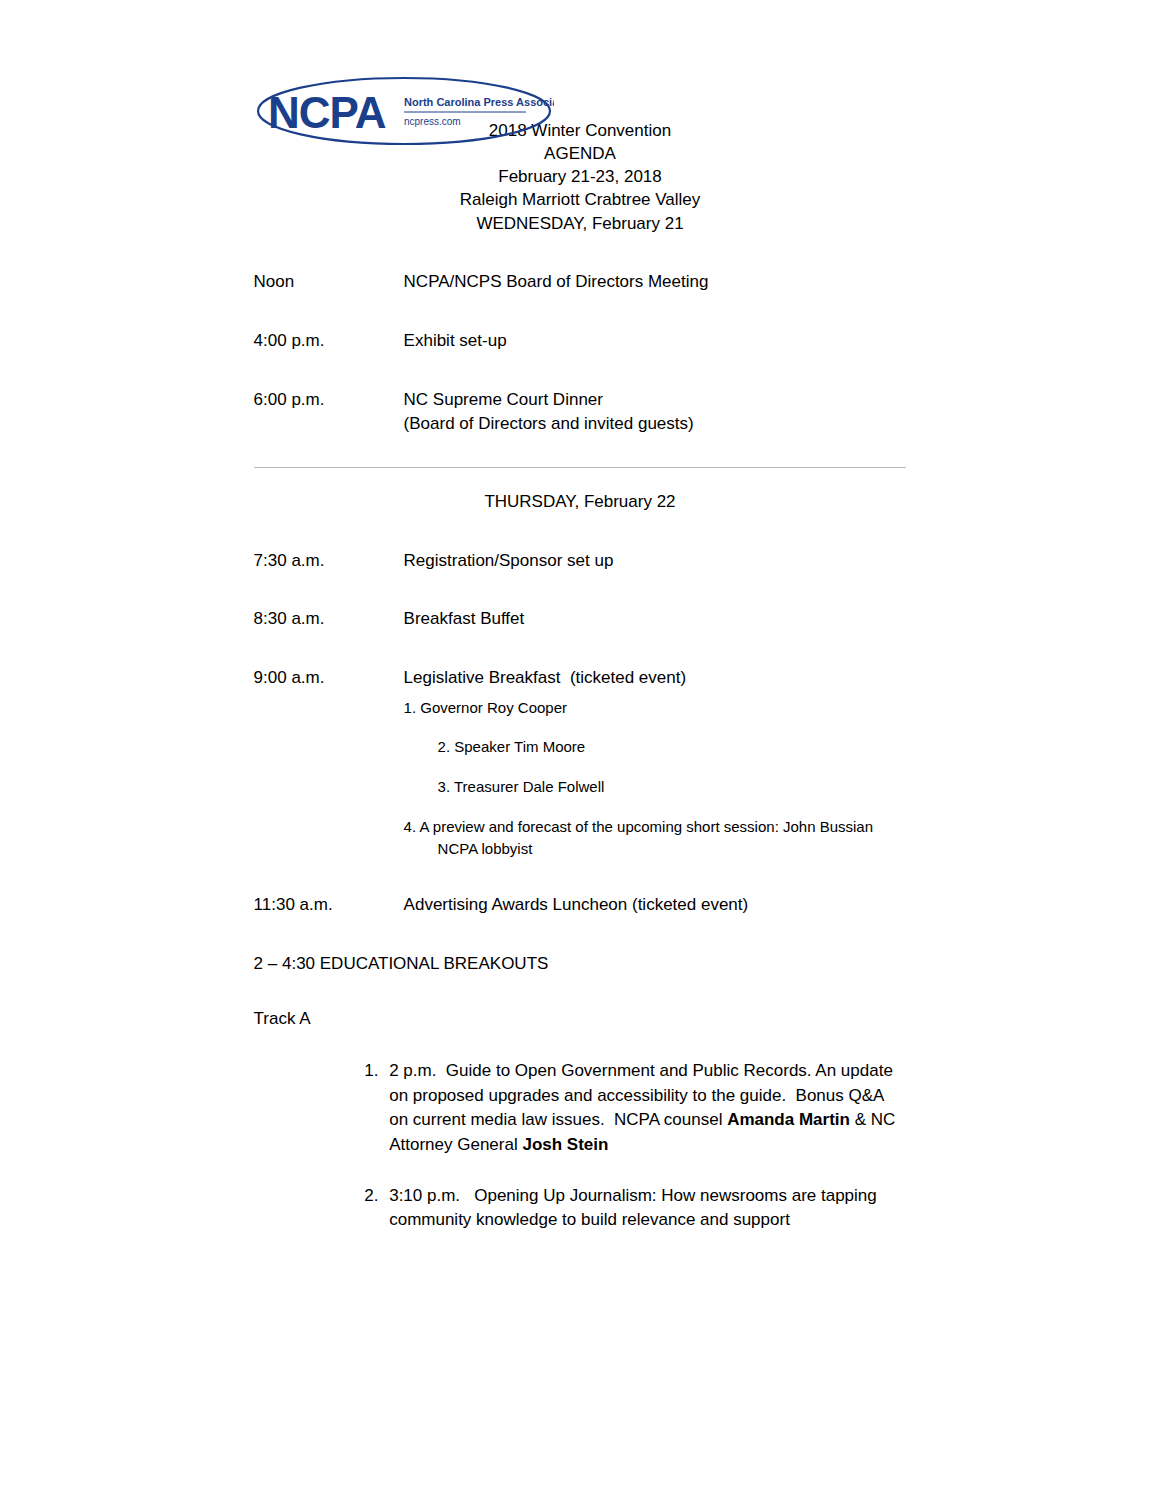NCPA North Carolina Press Association ncpress.com
2018 Winter Convention
AGENDA
February 21-23, 2018
Raleigh Marriott Crabtree Valley
WEDNESDAY, February 21
Noon
NCPA/NCPS Board of Directors Meeting
4:00 p.m.
Exhibit set-up
6:00 p.m.
NC Supreme Court Dinner (Board of Directors and invited guests)
THURSDAY, February 22
7:30 a.m.
Registration/Sponsor set up
8:30 a.m.
Breakfast Buffet
9:00 a.m.
Legislative Breakfast (ticketed event)
1. Governor Roy Cooper
2. Speaker Tim Moore
3. Treasurer Dale Folwell
4. A preview and forecast of the upcoming short session: John Bussian NCPA lobbyist
11:30 a.m.
Advertising Awards Luncheon (ticketed event)
2 – 4:30 EDUCATIONAL BREAKOUTS
Track A
2 p.m. Guide to Open Government and Public Records. An update on proposed upgrades and accessibility to the guide. Bonus Q&A on current media law issues. NCPA counsel Amanda Martin & NC Attorney General Josh Stein
3:10 p.m. Opening Up Journalism: How newsrooms are tapping community knowledge to build relevance and support